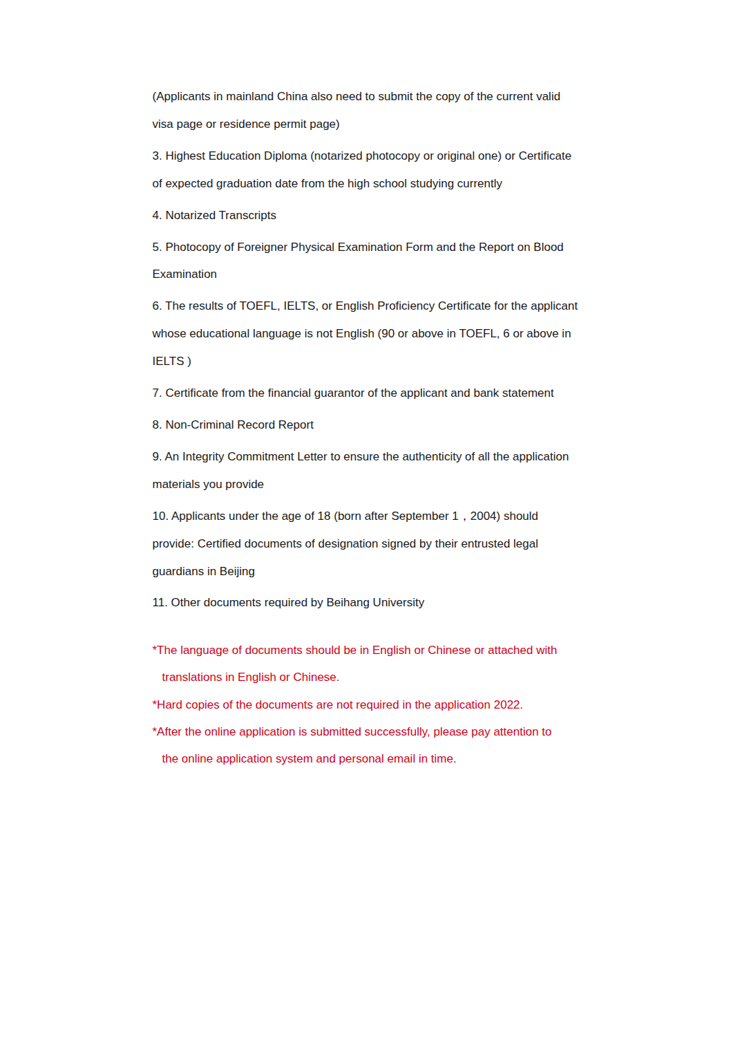(Applicants in mainland China also need to submit the copy of the current valid visa page or residence permit page)
3. Highest Education Diploma (notarized photocopy or original one) or Certificate of expected graduation date from the high school studying currently
4. Notarized Transcripts
5. Photocopy of Foreigner Physical Examination Form and the Report on Blood Examination
6. The results of TOEFL, IELTS, or English Proficiency Certificate for the applicant whose educational language is not English (90 or above in TOEFL, 6 or above in IELTS )
7. Certificate from the financial guarantor of the applicant and bank statement
8. Non-Criminal Record Report
9. An Integrity Commitment Letter to ensure the authenticity of all the application materials you provide
10. Applicants under the age of 18 (born after September 1，2004) should provide: Certified documents of designation signed by their entrusted legal guardians in Beijing
11. Other documents required by Beihang University
*The language of documents should be in English or Chinese or attached with
translations in English or Chinese.
*Hard copies of the documents are not required in the application 2022.
*After the online application is submitted successfully, please pay attention to
the online application system and personal email in time.